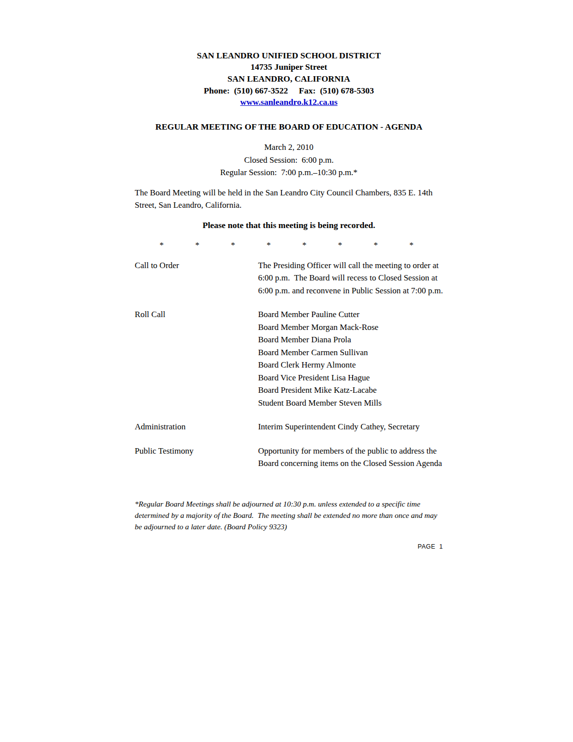SAN LEANDRO UNIFIED SCHOOL DISTRICT 14735 Juniper Street SAN LEANDRO, CALIFORNIA Phone: (510) 667-3522 Fax: (510) 678-5303 www.sanleandro.k12.ca.us
REGULAR MEETING OF THE BOARD OF EDUCATION - AGENDA
March 2, 2010
Closed Session: 6:00 p.m.
Regular Session: 7:00 p.m.–10:30 p.m.*
The Board Meeting will be held in the San Leandro City Council Chambers, 835 E. 14th Street, San Leandro, California.
Please note that this meeting is being recorded.
* * * * * * * *
| Call to Order | The Presiding Officer will call the meeting to order at 6:00 p.m. The Board will recess to Closed Session at 6:00 p.m. and reconvene in Public Session at 7:00 p.m. |
| Roll Call | Board Member Pauline Cutter Board Member Morgan Mack-Rose Board Member Diana Prola Board Member Carmen Sullivan Board Clerk Hermy Almonte Board Vice President Lisa Hague Board President Mike Katz-Lacabe Student Board Member Steven Mills |
| Administration | Interim Superintendent Cindy Cathey, Secretary |
| Public Testimony | Opportunity for members of the public to address the Board concerning items on the Closed Session Agenda |
*Regular Board Meetings shall be adjourned at 10:30 p.m. unless extended to a specific time determined by a majority of the Board. The meeting shall be extended no more than once and may be adjourned to a later date. (Board Policy 9323)
PAGE 1